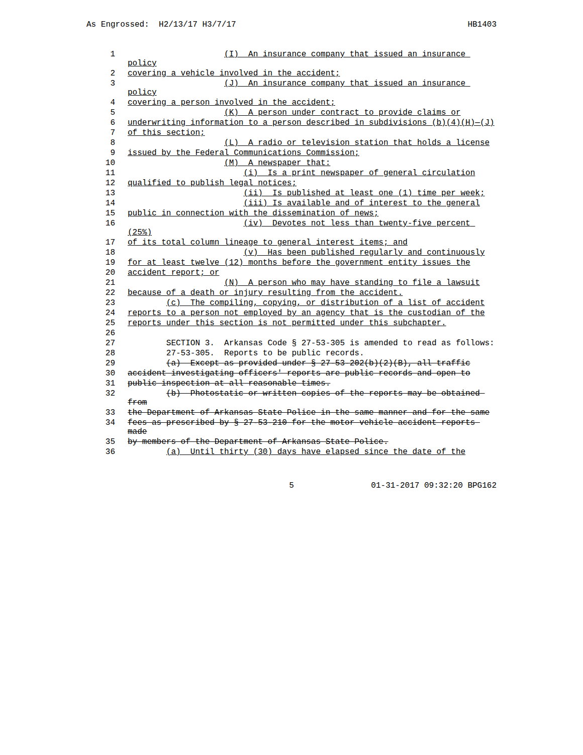As Engrossed: H2/13/17 H3/7/17
HB1403
| 1 | (I) An insurance company that issued an insurance policy |
| 2 | covering a vehicle involved in the accident; |
| 3 | (J) An insurance company that issued an insurance policy |
| 4 | covering a person involved in the accident; |
| 5 | (K) A person under contract to provide claims or |
| 6 | underwriting information to a person described in subdivisions (b)(4)(H)—(J) |
| 7 | of this section; |
| 8 | (L) A radio or television station that holds a license |
| 9 | issued by the Federal Communications Commission; |
| 10 | (M) A newspaper that: |
| 11 | (i) Is a print newspaper of general circulation |
| 12 | qualified to publish legal notices; |
| 13 | (ii) Is published at least one (1) time per week; |
| 14 | (iii) Is available and of interest to the general |
| 15 | public in connection with the dissemination of news; |
| 16 | (iv) Devotes not less than twenty-five percent (25%) |
| 17 | of its total column lineage to general interest items; and |
| 18 | (v) Has been published regularly and continuously |
| 19 | for at least twelve (12) months before the government entity issues the |
| 20 | accident report; or |
| 21 | (N) A person who may have standing to file a lawsuit |
| 22 | because of a death or injury resulting from the accident. |
| 23 | (c) The compiling, copying, or distribution of a list of accident |
| 24 | reports to a person not employed by an agency that is the custodian of the |
| 25 | reports under this section is not permitted under this subchapter. |
| 26 | |
| 27 | SECTION 3. Arkansas Code § 27-53-305 is amended to read as follows: |
| 28 | 27-53-305. Reports to be public records. |
| 29 | (a) Except as provided under § 27-53-202(b)(2)(B), all traffic |
| 30 | accident investigating officers' reports are public records and open to |
| 31 | public inspection at all reasonable times. |
| 32 | (b) Photostatic or written copies of the reports may be obtained from |
| 33 | the Department of Arkansas State Police in the same manner and for the same |
| 34 | fees as prescribed by § 27-53-210 for the motor vehicle accident reports made |
| 35 | by members of the Department of Arkansas State Police. |
| 36 | (a) Until thirty (30) days have elapsed since the date of the |
5
01-31-2017 09:32:20 BPG162